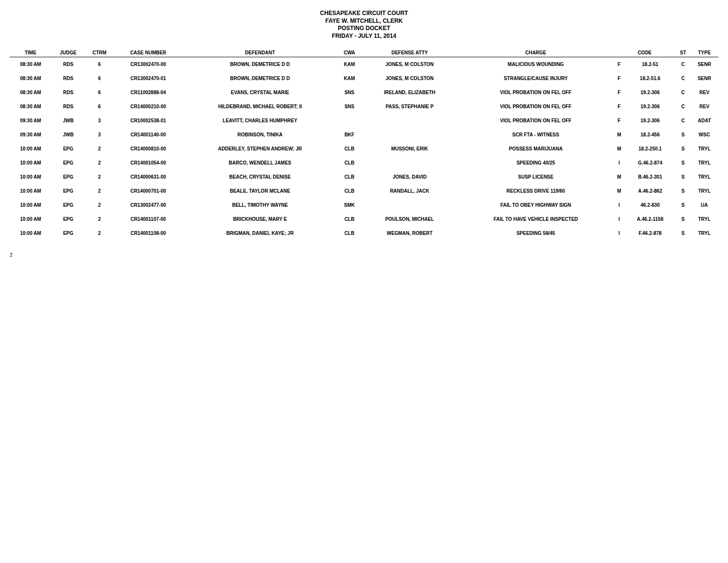CHESAPEAKE CIRCUIT COURT
FAYE W. MITCHELL, CLERK
POSTING DOCKET
FRIDAY - JULY 11, 2014
| TIME | JUDGE | CTRM | CASE NUMBER | DEFENDANT | CWA | DEFENSE ATTY | CHARGE | CODE | ST | TYPE |
| --- | --- | --- | --- | --- | --- | --- | --- | --- | --- | --- |
| 08:30 AM | RDS | 6 | CR13002470-00 | BROWN, DEMETRICE D D | KAM | JONES, M COLSTON | MALICIOUS WOUNDING | F | 18.2-51 | C | SENR |
| 08:30 AM | RDS | 6 | CR13002470-01 | BROWN, DEMETRICE D D | KAM | JONES, M COLSTON | STRANGLE/CAUSE INJURY | F | 18.2-51.6 | C | SENR |
| 08:30 AM | RDS | 6 | CR11002888-04 | EVANS, CRYSTAL MARIE | SNS | IRELAND, ELIZABETH | VIOL PROBATION ON FEL OFF | F | 19.2-306 | C | REV |
| 08:30 AM | RDS | 6 | CR14000210-00 | HILDEBRAND, MICHAEL ROBERT; II | SNS | PASS, STEPHANIE P | VIOL PROBATION ON FEL OFF | F | 19.2-306 | C | REV |
| 09:30 AM | JWB | 3 | CR10002538-01 | LEAVITT, CHARLES HUMPHREY | | | VIOL PROBATION ON FEL OFF | F | 19.2-306 | C | ADAT |
| 09:30 AM | JWB | 3 | CR14001140-00 | ROBINSON, TINIKA | BKF | | SCR FTA - WITNESS | M | 18.2-456 | S | WSC |
| 10:00 AM | EPG | 2 | CR14000810-00 | ADDERLEY, STEPHEN ANDREW; JR | CLB | MUSSONI, ERIK | POSSESS MARIJUANA | M | 18.2-250.1 | S | TRYL |
| 10:00 AM | EPG | 2 | CR14001054-00 | BARCO, WENDELL JAMES | CLB | | SPEEDING 40/25 | I | G.46.2-874 | S | TRYL |
| 10:00 AM | EPG | 2 | CR14000631-00 | BEACH, CRYSTAL DENISE | CLB | JONES, DAVID | SUSP LICENSE | M | B.46.2-301 | S | TRYL |
| 10:00 AM | EPG | 2 | CR14000701-00 | BEALE, TAYLOR MCLANE | CLB | RANDALL, JACK | RECKLESS DRIVE 119/60 | M | A.46.2-862 | S | TRYL |
| 10:00 AM | EPG | 2 | CR13002477-00 | BELL, TIMOTHY WAYNE | SMK | | FAIL TO OBEY HIGHWAY SIGN | I | 46.2-830 | S | UA |
| 10:00 AM | EPG | 2 | CR14001107-00 | BRICKHOUSE, MARY E | CLB | POULSON, MICHAEL | FAIL TO HAVE VEHICLE INSPECTED | I | A.46.2-1158 | S | TRYL |
| 10:00 AM | EPG | 2 | CR14001108-00 | BRIGMAN, DANIEL KAYE; JR | CLB | WEGMAN, ROBERT | SPEEDING 58/45 | I | F.46.2-878 | S | TRYL |
2